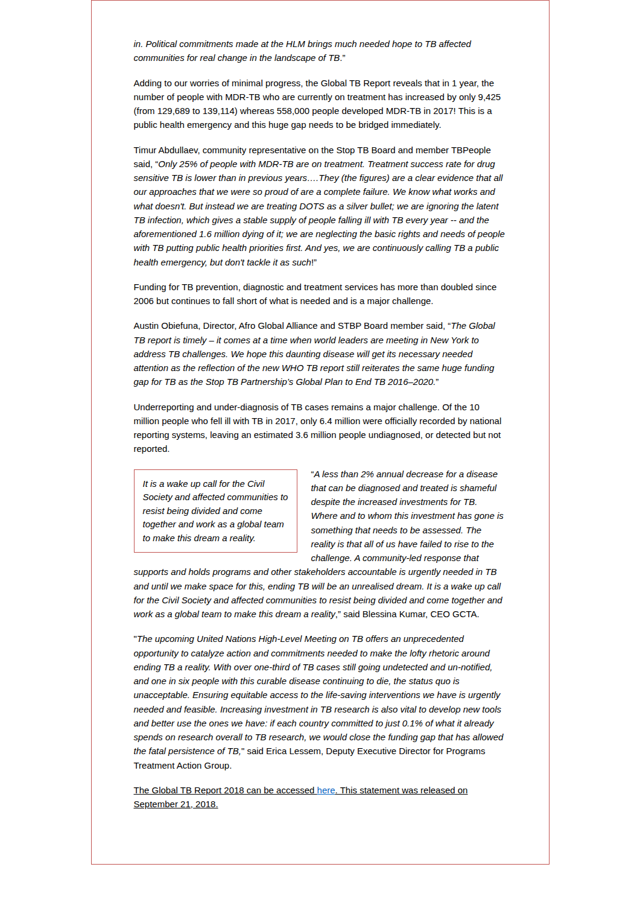in. Political commitments made at the HLM brings much needed hope to TB affected communities for real change in the landscape of TB.”
Adding to our worries of minimal progress, the Global TB Report reveals that in 1 year, the number of people with MDR-TB who are currently on treatment has increased by only 9,425 (from 129,689 to 139,114) whereas 558,000 people developed MDR-TB in 2017! This is a public health emergency and this huge gap needs to be bridged immediately.
Timur Abdullaev, community representative on the Stop TB Board and member TBPeople said, “Only 25% of people with MDR-TB are on treatment. Treatment success rate for drug sensitive TB is lower than in previous years….They (the figures) are a clear evidence that all our approaches that we were so proud of are a complete failure. We know what works and what doesn't. But instead we are treating DOTS as a silver bullet; we are ignoring the latent TB infection, which gives a stable supply of people falling ill with TB every year -- and the aforementioned 1.6 million dying of it; we are neglecting the basic rights and needs of people with TB putting public health priorities first. And yes, we are continuously calling TB a public health emergency, but don't tackle it as such!”
Funding for TB prevention, diagnostic and treatment services has more than doubled since 2006 but continues to fall short of what is needed and is a major challenge.
Austin Obiefuna, Director, Afro Global Alliance and STBP Board member said, “The Global TB report is timely – it comes at a time when world leaders are meeting in New York to address TB challenges. We hope this daunting disease will get its necessary needed attention as the reflection of the new WHO TB report still reiterates the same huge funding gap for TB as the Stop TB Partnership’s Global Plan to End TB 2016–2020.”
Underreporting and under-diagnosis of TB cases remains a major challenge. Of the 10 million people who fell ill with TB in 2017, only 6.4 million were officially recorded by national reporting systems, leaving an estimated 3.6 million people undiagnosed, or detected but not reported.
It is a wake up call for the Civil Society and affected communities to resist being divided and come together and work as a global team to make this dream a reality.
“A less than 2% annual decrease for a disease that can be diagnosed and treated is shameful despite the increased investments for TB. Where and to whom this investment has gone is something that needs to be assessed. The reality is that all of us have failed to rise to the challenge. A community-led response that supports and holds programs and other stakeholders accountable is urgently needed in TB and until we make space for this, ending TB will be an unrealised dream. It is a wake up call for the Civil Society and affected communities to resist being divided and come together and work as a global team to make this dream a reality,” said Blessina Kumar, CEO GCTA.
"The upcoming United Nations High-Level Meeting on TB offers an unprecedented opportunity to catalyze action and commitments needed to make the lofty rhetoric around ending TB a reality. With over one-third of TB cases still going undetected and un-notified, and one in six people with this curable disease continuing to die, the status quo is unacceptable. Ensuring equitable access to the life-saving interventions we have is urgently needed and feasible. Increasing investment in TB research is also vital to develop new tools and better use the ones we have: if each country committed to just 0.1% of what it already spends on research overall to TB research, we would close the funding gap that has allowed the fatal persistence of TB," said Erica Lessem, Deputy Executive Director for Programs Treatment Action Group.
The Global TB Report 2018 can be accessed here. This statement was released on September 21, 2018.